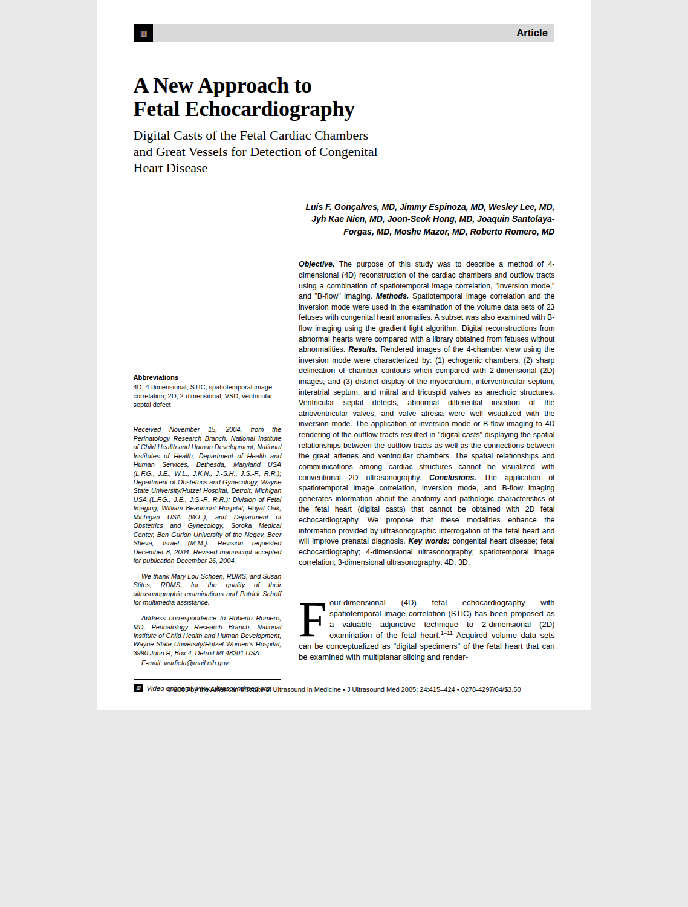▥
Article
A New Approach to
Fetal Echocardiography
Digital Casts of the Fetal Cardiac Chambers
and Great Vessels for Detection of Congenital
Heart Disease
Luís F. Gonçalves, MD, Jimmy Espinoza, MD, Wesley Lee, MD,
Jyh Kae Nien, MD, Joon-Seok Hong, MD, Joaquin Santolaya-
Forgas, MD, Moshe Mazor, MD, Roberto Romero, MD
Abbreviations
4D, 4-dimensional; STIC, spatiotemporal image correlation; 2D, 2-dimensional; VSD, ventricular septal defect
Received November 15, 2004, from the Perinatology Research Branch, National Institute of Child Health and Human Development, National Institutes of Health, Department of Health and Human Services, Bethesda, Maryland USA (L.F.G., J.E., W.L., J.K.N., J.-S.H., J.S.-F., R.R.); Department of Obstetrics and Gynecology, Wayne State University/Hutzel Hospital, Detroit, Michigan USA (L.F.G., J.E., J.S.-F., R.R.); Division of Fetal Imaging, William Beaumont Hospital, Royal Oak, Michigan USA (W.L.); and Department of Obstetrics and Gynecology, Soroka Medical Center, Ben Gurion University of the Negev, Beer Sheva, Israel (M.M.). Revision requested December 8, 2004. Revised manuscript accepted for publication December 26, 2004.
We thank Mary Lou Schoen, RDMS, and Susan Stites, RDMS, for the quality of their ultrasonographic examinations and Patrick Schoff for multimedia assistance.
Address correspondence to Roberto Romero, MD, Perinatology Research Branch, National Institute of Child Health and Human Development, Wayne State University/Hutzel Women's Hospital, 3990 John R, Box 4, Detroit MI 48201 USA.
E-mail: warfiela@mail.nih.gov.
▥Video online at www.jultrasoundmed.org.
Objective. The purpose of this study was to describe a method of 4-dimensional (4D) reconstruction of the cardiac chambers and outflow tracts using a combination of spatiotemporal image correlation, "inversion mode," and "B-flow" imaging. Methods. Spatiotemporal image correlation and the inversion mode were used in the examination of the volume data sets of 23 fetuses with congenital heart anomalies. A subset was also examined with B-flow imaging using the gradient light algorithm. Digital reconstructions from abnormal hearts were compared with a library obtained from fetuses without abnormalities. Results. Rendered images of the 4-chamber view using the inversion mode were characterized by: (1) echogenic chambers; (2) sharp delineation of chamber contours when compared with 2-dimensional (2D) images; and (3) distinct display of the myocardium, interventricular septum, interatrial septum, and mitral and tricuspid valves as anechoic structures. Ventricular septal defects, abnormal differential insertion of the atrioventricular valves, and valve atresia were well visualized with the inversion mode. The application of inversion mode or B-flow imaging to 4D rendering of the outflow tracts resulted in "digital casts" displaying the spatial relationships between the outflow tracts as well as the connections between the great arteries and ventricular chambers. The spatial relationships and communications among cardiac structures cannot be visualized with conventional 2D ultrasonography. Conclusions. The application of spatiotemporal image correlation, inversion mode, and B-flow imaging generates information about the anatomy and pathologic characteristics of the fetal heart (digital casts) that cannot be obtained with 2D fetal echocardiography. We propose that these modalities enhance the information provided by ultrasonographic interrogation of the fetal heart and will improve prenatal diagnosis. Key words: congenital heart disease; fetal echocardiography; 4-dimensional ultrasonography; spatiotemporal image correlation; 3-dimensional ultrasonography; 4D; 3D.
Four-dimensional (4D) fetal echocardiography with spatiotemporal image correlation (STIC) has been proposed as a valuable adjunctive technique to 2-dimensional (2D) examination of the fetal heart.1–11 Acquired volume data sets can be conceptualized as "digital specimens" of the fetal heart that can be examined with multiplanar slicing and render-
© 2005 by the American Institute of Ultrasound in Medicine • J Ultrasound Med 2005; 24:415–424 • 0278-4297/04/$3.50